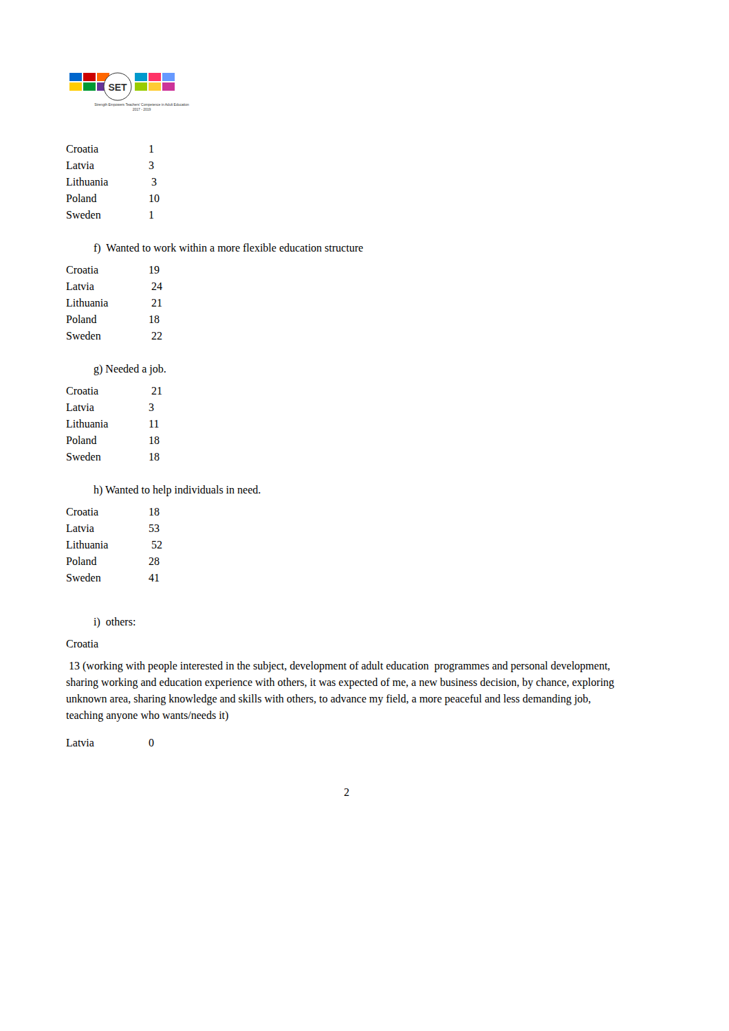SET Strength Empowers Teachers' Competence in Adult Education 2017 - 2019
Croatia 1
Latvia 3
Lithuania 3
Poland 10
Sweden 1
f) Wanted to work within a more flexible education structure
Croatia 19
Latvia 24
Lithuania 21
Poland 18
Sweden 22
g) Needed a job.
Croatia 21
Latvia 3
Lithuania 11
Poland 18
Sweden 18
h) Wanted to help individuals in need.
Croatia 18
Latvia 53
Lithuania 52
Poland 28
Sweden 41
i) others:
Croatia
13 (working with people interested in the subject, development of adult education programmes and personal development, sharing working and education experience with others, it was expected of me, a new business decision, by chance, exploring unknown area, sharing knowledge and skills with others, to advance my field, a more peaceful and less demanding job, teaching anyone who wants/needs it)
Latvia 0
2